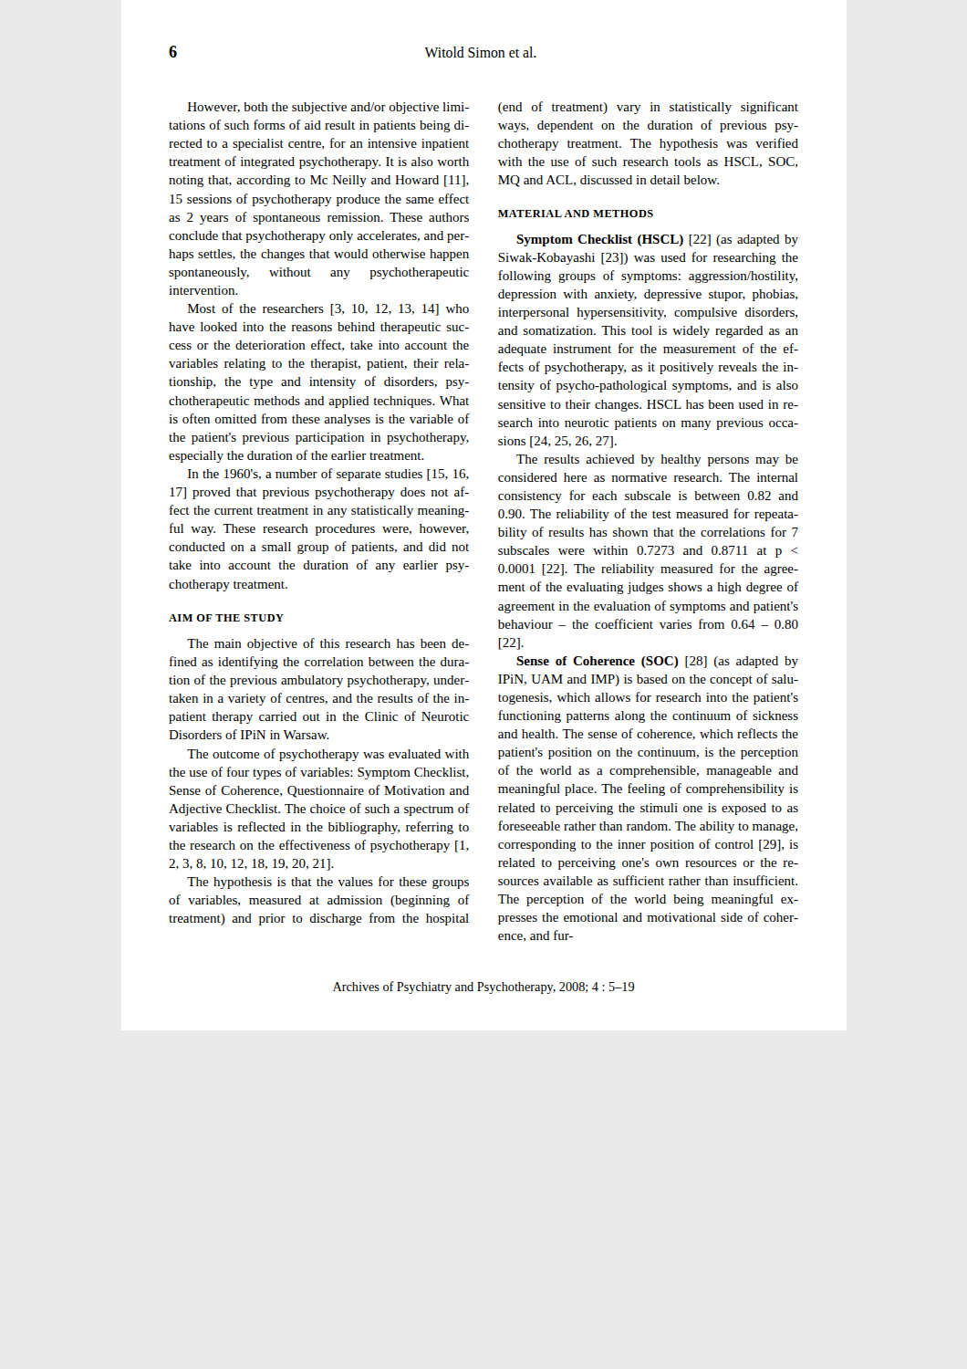6 Witold Simon et al.
However, both the subjective and/or objective limitations of such forms of aid result in patients being directed to a specialist centre, for an intensive inpatient treatment of integrated psychotherapy. It is also worth noting that, according to Mc Neilly and Howard [11], 15 sessions of psychotherapy produce the same effect as 2 years of spontaneous remission. These authors conclude that psychotherapy only accelerates, and perhaps settles, the changes that would otherwise happen spontaneously, without any psychotherapeutic intervention.
Most of the researchers [3, 10, 12, 13, 14] who have looked into the reasons behind therapeutic success or the deterioration effect, take into account the variables relating to the therapist, patient, their relationship, the type and intensity of disorders, psychotherapeutic methods and applied techniques. What is often omitted from these analyses is the variable of the patient's previous participation in psychotherapy, especially the duration of the earlier treatment.
In the 1960's, a number of separate studies [15, 16, 17] proved that previous psychotherapy does not affect the current treatment in any statistically meaningful way. These research procedures were, however, conducted on a small group of patients, and did not take into account the duration of any earlier psychotherapy treatment.
Aim of the study
The main objective of this research has been defined as identifying the correlation between the duration of the previous ambulatory psychotherapy, undertaken in a variety of centres, and the results of the inpatient therapy carried out in the Clinic of Neurotic Disorders of IPiN in Warsaw.
The outcome of psychotherapy was evaluated with the use of four types of variables: Symptom Checklist, Sense of Coherence, Questionnaire of Motivation and Adjective Checklist. The choice of such a spectrum of variables is reflected in the bibliography, referring to the research on the effectiveness of psychotherapy [1, 2, 3, 8, 10, 12, 18, 19, 20, 21].
The hypothesis is that the values for these groups of variables, measured at admission (beginning of treatment) and prior to discharge from the hospital (end of treatment) vary in statistically significant ways, dependent on the duration of previous psychotherapy treatment. The hypothesis was verified with the use of such research tools as HSCL, SOC, MQ and ACL, discussed in detail below.
Material and methods
Symptom Checklist (HSCL) [22] (as adapted by Siwak-Kobayashi [23]) was used for researching the following groups of symptoms: aggression/hostility, depression with anxiety, depressive stupor, phobias, interpersonal hypersensitivity, compulsive disorders, and somatization. This tool is widely regarded as an adequate instrument for the measurement of the effects of psychotherapy, as it positively reveals the intensity of psycho-pathological symptoms, and is also sensitive to their changes. HSCL has been used in research into neurotic patients on many previous occasions [24, 25, 26, 27].
The results achieved by healthy persons may be considered here as normative research. The internal consistency for each subscale is between 0.82 and 0.90. The reliability of the test measured for repeatability of results has shown that the correlations for 7 subscales were within 0.7273 and 0.8711 at p < 0.0001 [22]. The reliability measured for the agreement of the evaluating judges shows a high degree of agreement in the evaluation of symptoms and patient's behaviour – the coefficient varies from 0.64 – 0.80 [22].
Sense of Coherence (SOC) [28] (as adapted by IPiN, UAM and IMP) is based on the concept of salutogenesis, which allows for research into the patient's functioning patterns along the continuum of sickness and health. The sense of coherence, which reflects the patient's position on the continuum, is the perception of the world as a comprehensible, manageable and meaningful place. The feeling of comprehensibility is related to perceiving the stimuli one is exposed to as foreseeable rather than random. The ability to manage, corresponding to the inner position of control [29], is related to perceiving one's own resources or the resources available as sufficient rather than insufficient. The perception of the world being meaningful expresses the emotional and motivational side of coherence, and fur-
Archives of Psychiatry and Psychotherapy, 2008; 4 : 5–19